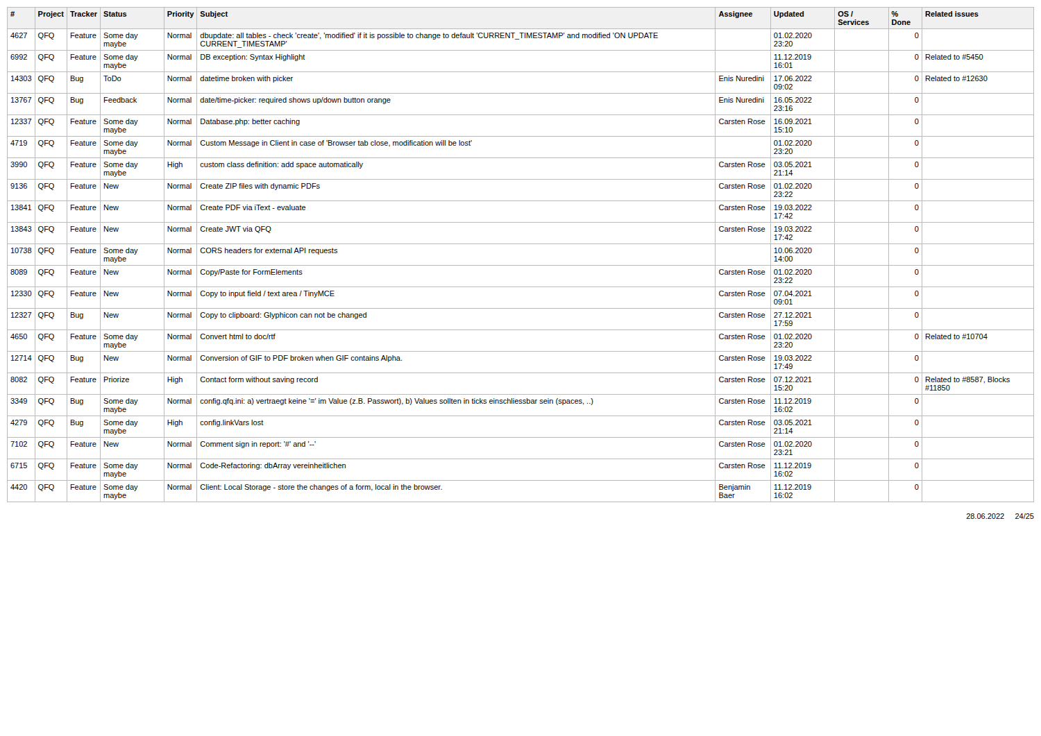| # | Project | Tracker | Status | Priority | Subject | Assignee | Updated | OS / Services | % Done | Related issues |
| --- | --- | --- | --- | --- | --- | --- | --- | --- | --- | --- |
| 4627 | QFQ | Feature | Some day maybe | Normal | dbupdate: all tables - check 'create', 'modified' if it is possible to change to default 'CURRENT_TIMESTAMP' and modified 'ON UPDATE CURRENT_TIMESTAMP' | | 01.02.2020 23:20 | | 0 | |
| 6992 | QFQ | Feature | Some day maybe | Normal | DB exception: Syntax Highlight | | 11.12.2019 16:01 | | 0 | Related to #5450 |
| 14303 | QFQ | Bug | ToDo | Normal | datetime broken with picker | Enis Nuredini | 17.06.2022 09:02 | | 0 | Related to #12630 |
| 13767 | QFQ | Bug | Feedback | Normal | date/time-picker: required shows up/down button orange | Enis Nuredini | 16.05.2022 23:16 | | 0 | |
| 12337 | QFQ | Feature | Some day maybe | Normal | Database.php: better caching | Carsten Rose | 16.09.2021 15:10 | | 0 | |
| 4719 | QFQ | Feature | Some day maybe | Normal | Custom Message in Client in case of 'Browser tab close, modification will be lost' | | 01.02.2020 23:20 | | 0 | |
| 3990 | QFQ | Feature | Some day maybe | High | custom class definition: add space automatically | Carsten Rose | 03.05.2021 21:14 | | 0 | |
| 9136 | QFQ | Feature | New | Normal | Create ZIP files with dynamic PDFs | Carsten Rose | 01.02.2020 23:22 | | 0 | |
| 13841 | QFQ | Feature | New | Normal | Create PDF via iText - evaluate | Carsten Rose | 19.03.2022 17:42 | | 0 | |
| 13843 | QFQ | Feature | New | Normal | Create JWT via QFQ | Carsten Rose | 19.03.2022 17:42 | | 0 | |
| 10738 | QFQ | Feature | Some day maybe | Normal | CORS headers for external API requests | | 10.06.2020 14:00 | | 0 | |
| 8089 | QFQ | Feature | New | Normal | Copy/Paste for FormElements | Carsten Rose | 01.02.2020 23:22 | | 0 | |
| 12330 | QFQ | Feature | New | Normal | Copy to input field / text area / TinyMCE | Carsten Rose | 07.04.2021 09:01 | | 0 | |
| 12327 | QFQ | Bug | New | Normal | Copy to clipboard: Glyphicon can not be changed | Carsten Rose | 27.12.2021 17:59 | | 0 | |
| 4650 | QFQ | Feature | Some day maybe | Normal | Convert html to doc/rtf | Carsten Rose | 01.02.2020 23:20 | | 0 | Related to #10704 |
| 12714 | QFQ | Bug | New | Normal | Conversion of GIF to PDF broken when GIF contains Alpha. | Carsten Rose | 19.03.2022 17:49 | | 0 | |
| 8082 | QFQ | Feature | Priorize | High | Contact form without saving record | Carsten Rose | 07.12.2021 15:20 | | 0 | Related to #8587, Blocks #11850 |
| 3349 | QFQ | Bug | Some day maybe | Normal | config.qfq.ini: a) vertraegt keine '=' im Value (z.B. Passwort), b) Values sollten in ticks einschliessbar sein (spaces, ..) | Carsten Rose | 11.12.2019 16:02 | | 0 | |
| 4279 | QFQ | Bug | Some day maybe | High | config.linkVars lost | Carsten Rose | 03.05.2021 21:14 | | 0 | |
| 7102 | QFQ | Feature | New | Normal | Comment sign in report: '#' and '--' | Carsten Rose | 01.02.2020 23:21 | | 0 | |
| 6715 | QFQ | Feature | Some day maybe | Normal | Code-Refactoring: dbArray vereinheitlichen | Carsten Rose | 11.12.2019 16:02 | | 0 | |
| 4420 | QFQ | Feature | Some day maybe | Normal | Client: Local Storage - store the changes of a form, local in the browser. | Benjamin Baer | 11.12.2019 16:02 | | 0 | |
28.06.2022 24/25